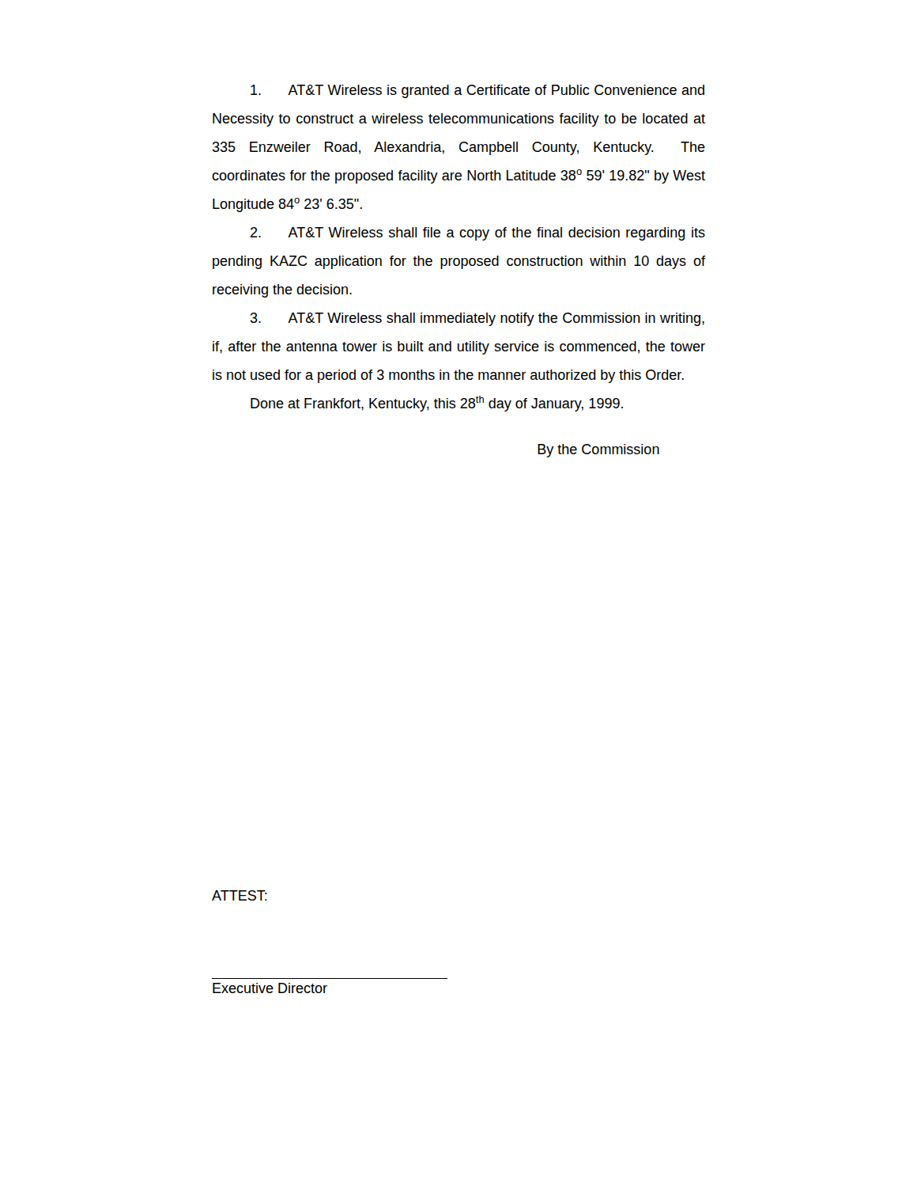1. AT&T Wireless is granted a Certificate of Public Convenience and Necessity to construct a wireless telecommunications facility to be located at 335 Enzweiler Road, Alexandria, Campbell County, Kentucky. The coordinates for the proposed facility are North Latitude 38o 59' 19.82" by West Longitude 84o 23' 6.35".
2. AT&T Wireless shall file a copy of the final decision regarding its pending KAZC application for the proposed construction within 10 days of receiving the decision.
3. AT&T Wireless shall immediately notify the Commission in writing, if, after the antenna tower is built and utility service is commenced, the tower is not used for a period of 3 months in the manner authorized by this Order.
Done at Frankfort, Kentucky, this 28th day of January, 1999.
By the Commission
ATTEST:
Executive Director